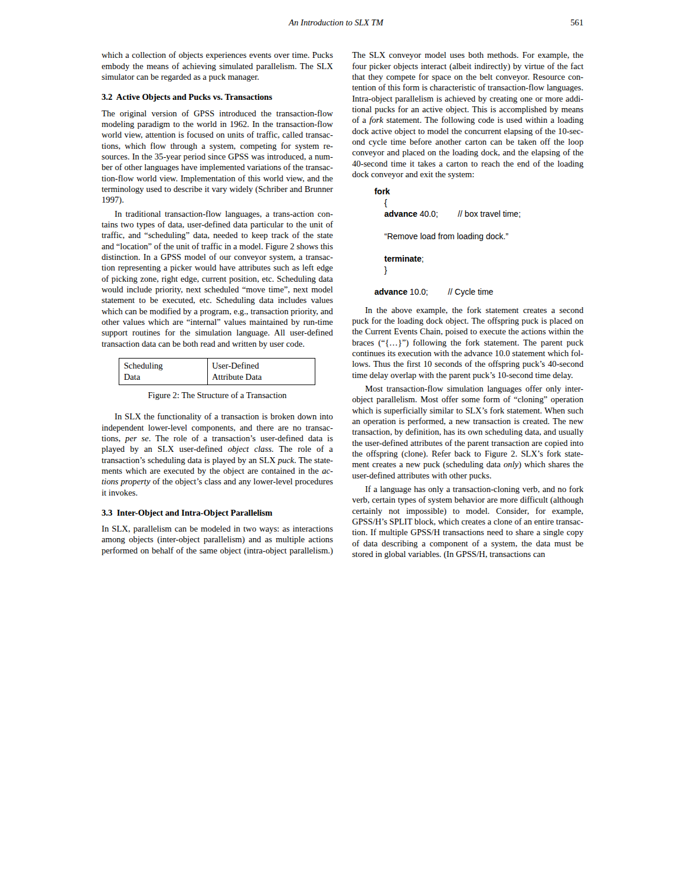An Introduction to SLX TM 561
which a collection of objects experiences events over time. Pucks embody the means of achieving simulated parallelism. The SLX simulator can be regarded as a puck manager.
3.2 Active Objects and Pucks vs. Transactions
The original version of GPSS introduced the transaction-flow modeling paradigm to the world in 1962. In the transaction-flow world view, attention is focused on units of traffic, called transactions, which flow through a system, competing for system resources. In the 35-year period since GPSS was introduced, a number of other languages have implemented variations of the transaction-flow world view. Implementation of this world view, and the terminology used to describe it vary widely (Schriber and Brunner 1997).
In traditional transaction-flow languages, a trans-action contains two types of data, user-defined data particular to the unit of traffic, and “scheduling” data, needed to keep track of the state and “location” of the unit of traffic in a model. Figure 2 shows this distinction. In a GPSS model of our conveyor system, a transaction representing a picker would have attributes such as left edge of picking zone, right edge, current position, etc. Scheduling data would include priority, next scheduled “move time”, next model statement to be executed, etc. Scheduling data includes values which can be modified by a program, e.g., transaction priority, and other values which are “internal” values maintained by run-time support routines for the simulation language. All user-defined transaction data can be both read and written by user code.
| Scheduling Data | User-Defined Attribute Data |
Figure 2: The Structure of a Transaction
In SLX the functionality of a transaction is broken down into independent lower-level components, and there are no transactions, per se. The role of a transaction’s user-defined data is played by an SLX user-defined object class. The role of a transaction’s scheduling data is played by an SLX puck. The statements which are executed by the object are contained in the actions property of the object’s class and any lower-level procedures it invokes.
3.3 Inter-Object and Intra-Object Parallelism
In SLX, parallelism can be modeled in two ways: as interactions among objects (inter-object parallelism) and as multiple actions performed on behalf of the same object (intra-object parallelism.) The SLX conveyor model uses both methods. For example, the four picker objects interact (albeit indirectly) by virtue of the fact that they compete for space on the belt conveyor. Resource contention of this form is characteristic of transaction-flow languages. Intra-object parallelism is achieved by creating one or more additional pucks for an active object. This is accomplished by means of a fork statement. The following code is used within a loading dock active object to model the concurrent elapsing of the 10-second cycle time before another carton can be taken off the loop conveyor and placed on the loading dock, and the elapsing of the 40-second time it takes a carton to reach the end of the loading dock conveyor and exit the system:
fork { advance 40.0; // box travel time; “Remove load from loading dock.” terminate; } advance 10.0; // Cycle time
In the above example, the fork statement creates a second puck for the loading dock object. The offspring puck is placed on the Current Events Chain, poised to execute the actions within the braces (“{…}”) following the fork statement. The parent puck continues its execution with the advance 10.0 statement which follows. Thus the first 10 seconds of the offspring puck’s 40-second time delay overlap with the parent puck’s 10-second time delay.
Most transaction-flow simulation languages offer only inter-object parallelism. Most offer some form of “cloning” operation which is superficially similar to SLX’s fork statement. When such an operation is performed, a new transaction is created. The new transaction, by definition, has its own scheduling data, and usually the user-defined attributes of the parent transaction are copied into the offspring (clone). Refer back to Figure 2. SLX’s fork statement creates a new puck (scheduling data only) which shares the user-defined attributes with other pucks.
If a language has only a transaction-cloning verb, and no fork verb, certain types of system behavior are more difficult (although certainly not impossible) to model. Consider, for example, GPSS/H’s SPLIT block, which creates a clone of an entire transaction. If multiple GPSS/H transactions need to share a single copy of data describing a component of a system, the data must be stored in global variables. (In GPSS/H, transactions can